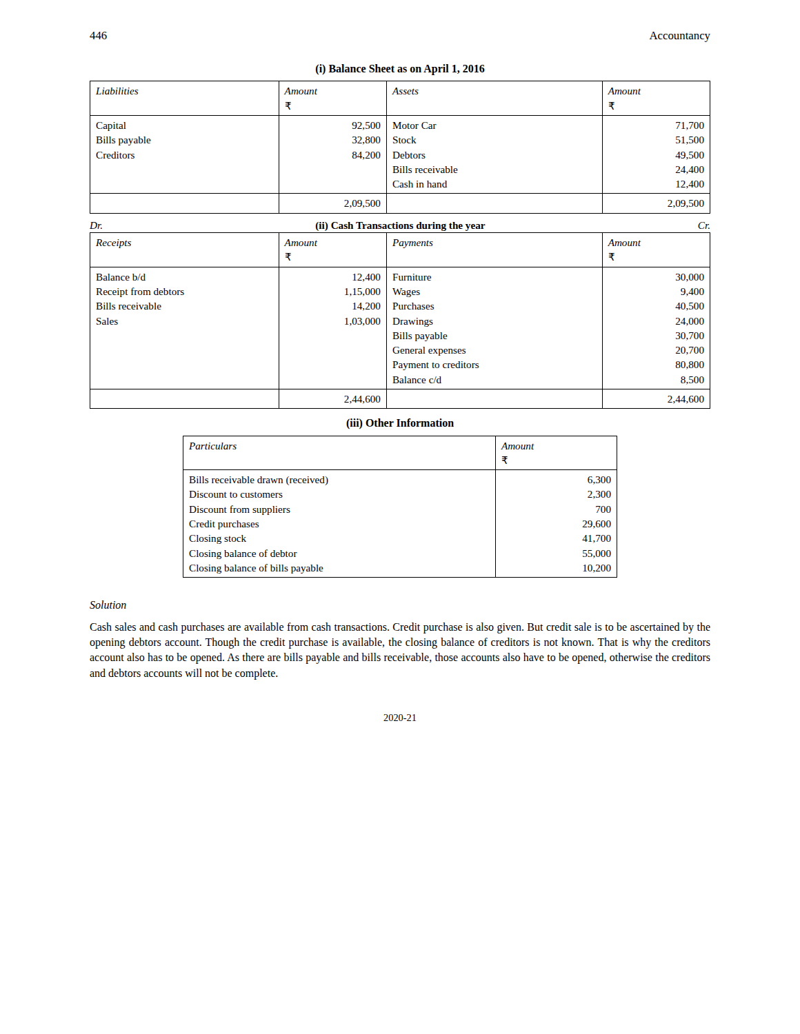446 Accountancy
(i) Balance Sheet as on April 1, 2016
| Liabilities | Amount ₹ | Assets | Amount ₹ |
| --- | --- | --- | --- |
| Capital Bills payable Creditors | 92,500 32,800 84,200 | Motor Car Stock Debtors Bills receivable Cash in hand | 71,700 51,500 49,500 24,400 12,400 |
| | 2,09,500 | | 2,09,500 |
Dr. (ii) Cash Transactions during the year Cr.
| Receipts | Amount ₹ | Payments | Amount ₹ |
| --- | --- | --- | --- |
| Balance b/d Receipt from debtors Bills receivable Sales | 12,400 1,15,000 14,200 1,03,000 | Furniture Wages Purchases Drawings Bills payable General expenses Payment to creditors Balance c/d | 30,000 9,400 40,500 24,000 30,700 20,700 80,800 8,500 |
| | 2,44,600 | | 2,44,600 |
(iii) Other Information
| Particulars | Amount ₹ |
| --- | --- |
| Bills receivable drawn (received) Discount to customers Discount from suppliers Credit purchases Closing stock Closing balance of debtor Closing balance of bills payable | 6,300 2,300 700 29,600 41,700 55,000 10,200 |
Solution
Cash sales and cash purchases are available from cash transactions. Credit purchase is also given. But credit sale is to be ascertained by the opening debtors account. Though the credit purchase is available, the closing balance of creditors is not known. That is why the creditors account also has to be opened. As there are bills payable and bills receivable, those accounts also have to be opened, otherwise the creditors and debtors accounts will not be complete.
2020-21